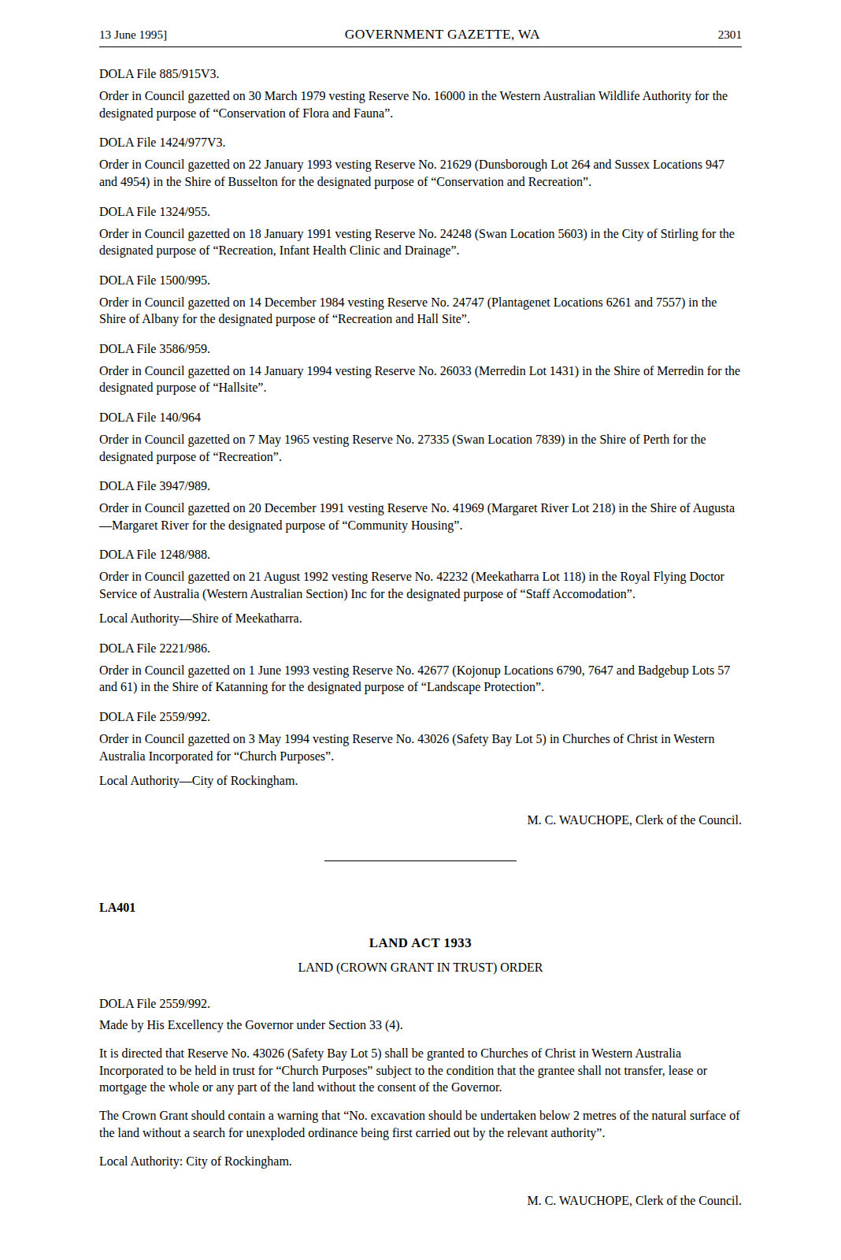13 June 1995] GOVERNMENT GAZETTE, WA 2301
DOLA File 885/915V3.
Order in Council gazetted on 30 March 1979 vesting Reserve No. 16000 in the Western Australian Wildlife Authority for the designated purpose of “Conservation of Flora and Fauna”.
DOLA File 1424/977V3.
Order in Council gazetted on 22 January 1993 vesting Reserve No. 21629 (Dunsborough Lot 264 and Sussex Locations 947 and 4954) in the Shire of Busselton for the designated purpose of “Conservation and Recreation”.
DOLA File 1324/955.
Order in Council gazetted on 18 January 1991 vesting Reserve No. 24248 (Swan Location 5603) in the City of Stirling for the designated purpose of “Recreation, Infant Health Clinic and Drainage”.
DOLA File 1500/995.
Order in Council gazetted on 14 December 1984 vesting Reserve No. 24747 (Plantagenet Locations 6261 and 7557) in the Shire of Albany for the designated purpose of “Recreation and Hall Site”.
DOLA File 3586/959.
Order in Council gazetted on 14 January 1994 vesting Reserve No. 26033 (Merredin Lot 1431) in the Shire of Merredin for the designated purpose of “Hallsite”.
DOLA File 140/964
Order in Council gazetted on 7 May 1965 vesting Reserve No. 27335 (Swan Location 7839) in the Shire of Perth for the designated purpose of “Recreation”.
DOLA File 3947/989.
Order in Council gazetted on 20 December 1991 vesting Reserve No. 41969 (Margaret River Lot 218) in the Shire of Augusta—Margaret River for the designated purpose of “Community Housing”.
DOLA File 1248/988.
Order in Council gazetted on 21 August 1992 vesting Reserve No. 42232 (Meekatharra Lot 118) in the Royal Flying Doctor Service of Australia (Western Australian Section) Inc for the designated purpose of “Staff Accomodation”.
Local Authority—Shire of Meekatharra.
DOLA File 2221/986.
Order in Council gazetted on 1 June 1993 vesting Reserve No. 42677 (Kojonup Locations 6790, 7647 and Badgebup Lots 57 and 61) in the Shire of Katanning for the designated purpose of “Landscape Protection”.
DOLA File 2559/992.
Order in Council gazetted on 3 May 1994 vesting Reserve No. 43026 (Safety Bay Lot 5) in Churches of Christ in Western Australia Incorporated for “Church Purposes”.
Local Authority—City of Rockingham.
M. C. WAUCHOPE, Clerk of the Council.
LA401
LAND ACT 1933
LAND (CROWN GRANT IN TRUST) ORDER
DOLA File 2559/992.
Made by His Excellency the Governor under Section 33 (4).
It is directed that Reserve No. 43026 (Safety Bay Lot 5) shall be granted to Churches of Christ in Western Australia Incorporated to be held in trust for “Church Purposes” subject to the condition that the grantee shall not transfer, lease or mortgage the whole or any part of the land without the consent of the Governor.
The Crown Grant should contain a warning that “No. excavation should be undertaken below 2 metres of the natural surface of the land without a search for unexploded ordinance being first carried out by the relevant authority”.
Local Authority: City of Rockingham.
M. C. WAUCHOPE, Clerk of the Council.